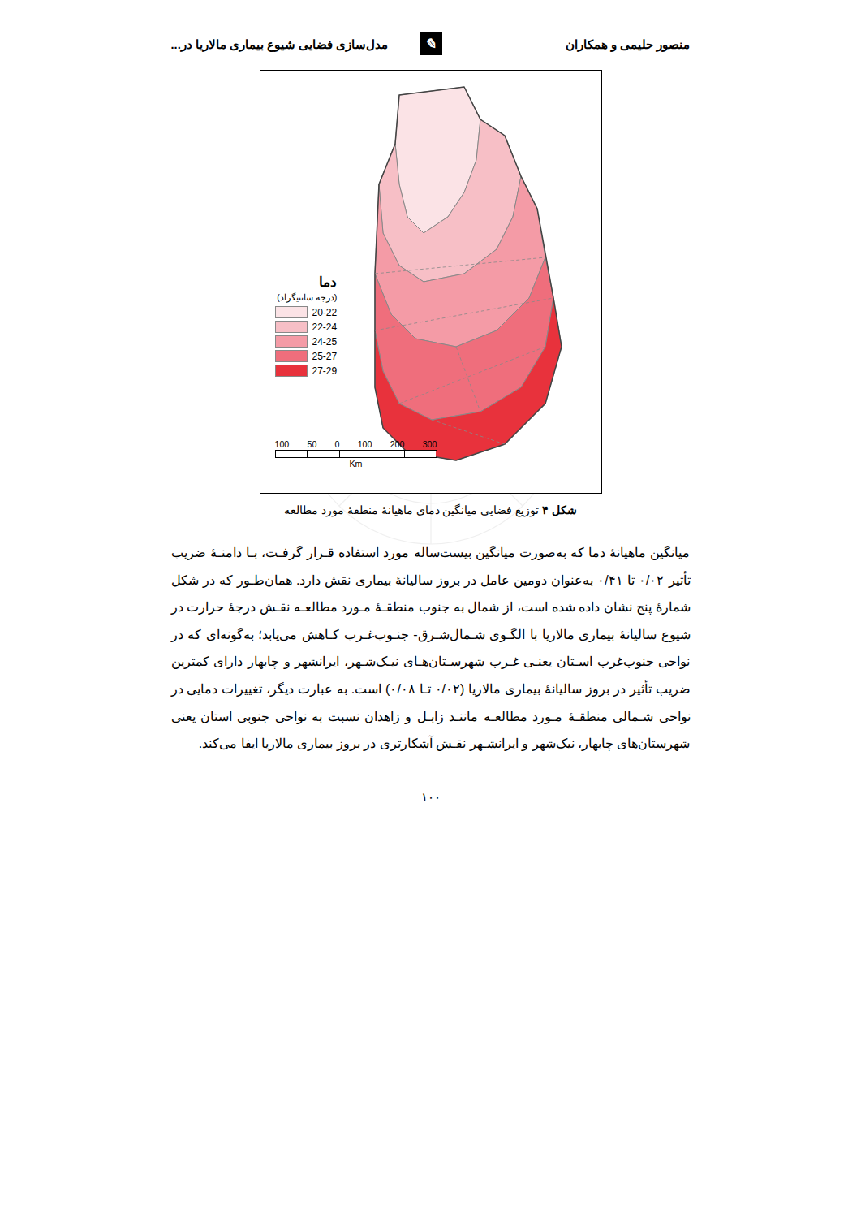پرتال جامع علوم انسانی
منصور حلیمی و همکاران
✎
مدل‌سازی فضایی شیوع بیماری مالاریا در...
دما
(درجه سانتیگراد)
20-22
22-24
24-25
25-27
27-29
100500100200300
Km
شکل ۴ توزیع فضایی میانگین دمای ماهیانهٔ منطقهٔ مورد مطالعه
میانگین ماهیانهٔ دما که به‌صورت میانگین بیست‌ساله مورد استفاده قـرار گرفـت، بـا دامنـهٔ ضریب تأثیر ۰/۰۲ تا ۰/۴۱ به‌عنوان دومین عامل در بروز سالیانهٔ بیماری نقش دارد. همان‌طـور که در شکل شمارهٔ پنج نشان داده شده است، از شمال به جنوب منطقـهٔ مـورد مطالعـه نقـش درجهٔ حرارت در شیوع سالیانهٔ بیماری مالاریا با الگـوی شـمال‌شـرق- جنـوب‌غـرب کـاهش می‌یابد؛ به‌گونه‌ای که در نواحی جنوب‌غرب اسـتان یعنـی غـرب شهرسـتان‌هـای نیـک‌شـهر، ایرانشهر و چابهار دارای کمترین ضریب تأثیر در بروز سالیانهٔ بیماری مالاریا (۰/۰۲ تـا ۰/۰۸) است. به عبارت دیگر، تغییرات دمایی در نواحی شـمالی منطقـهٔ مـورد مطالعـه ماننـد زابـل و زاهدان نسبت به نواحی جنوبی استان یعنی شهرستان‌های چابهار، نیک‌شهر و ایرانشـهر نقـش آشکارتری در بروز بیماری مالاریا ایفا می‌کند.
۱۰۰